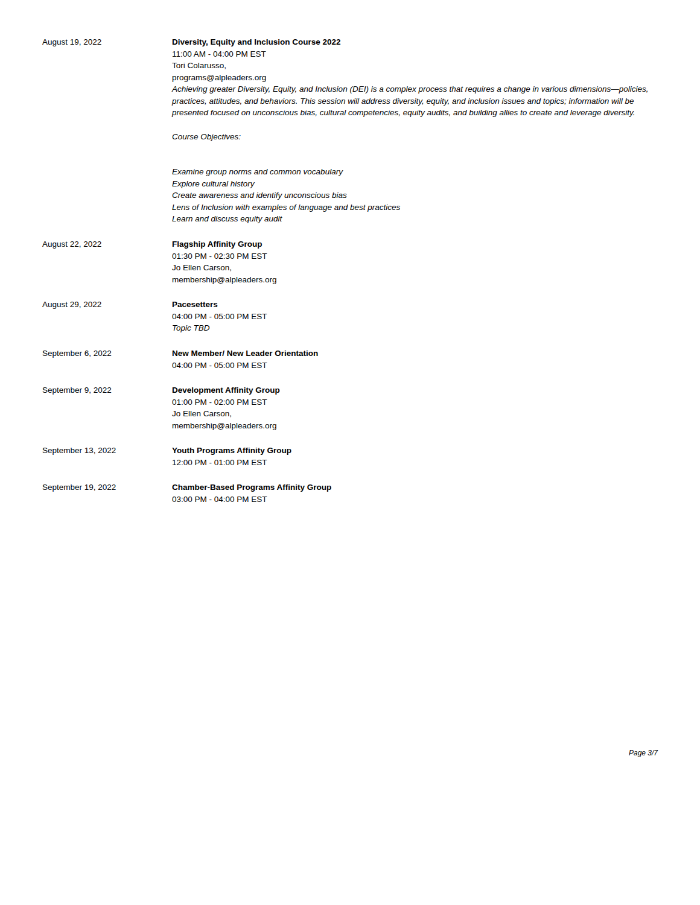| August 19, 2022 | Diversity, Equity and Inclusion Course 2022 11:00 AM - 04:00 PM EST Tori Colarusso, programs@alpleaders.org Achieving greater Diversity, Equity, and Inclusion (DEI) is a complex process that requires a change in various dimensions—policies, practices, attitudes, and behaviors. This session will address diversity, equity, and inclusion issues and topics; information will be presented focused on unconscious bias, cultural competencies, equity audits, and building allies to create and leverage diversity. Course Objectives: Examine group norms and common vocabulary Explore cultural history Create awareness and identify unconscious bias Lens of Inclusion with examples of language and best practices Learn and discuss equity audit |
| August 22, 2022 | Flagship Affinity Group 01:30 PM - 02:30 PM EST Jo Ellen Carson, membership@alpleaders.org |
| August 29, 2022 | Pacesetters 04:00 PM - 05:00 PM EST Topic TBD |
| September 6, 2022 | New Member/ New Leader Orientation 04:00 PM - 05:00 PM EST |
| September 9, 2022 | Development Affinity Group 01:00 PM - 02:00 PM EST Jo Ellen Carson, membership@alpleaders.org |
| September 13, 2022 | Youth Programs Affinity Group 12:00 PM - 01:00 PM EST |
| September 19, 2022 | Chamber-Based Programs Affinity Group 03:00 PM - 04:00 PM EST |
Page 3/7